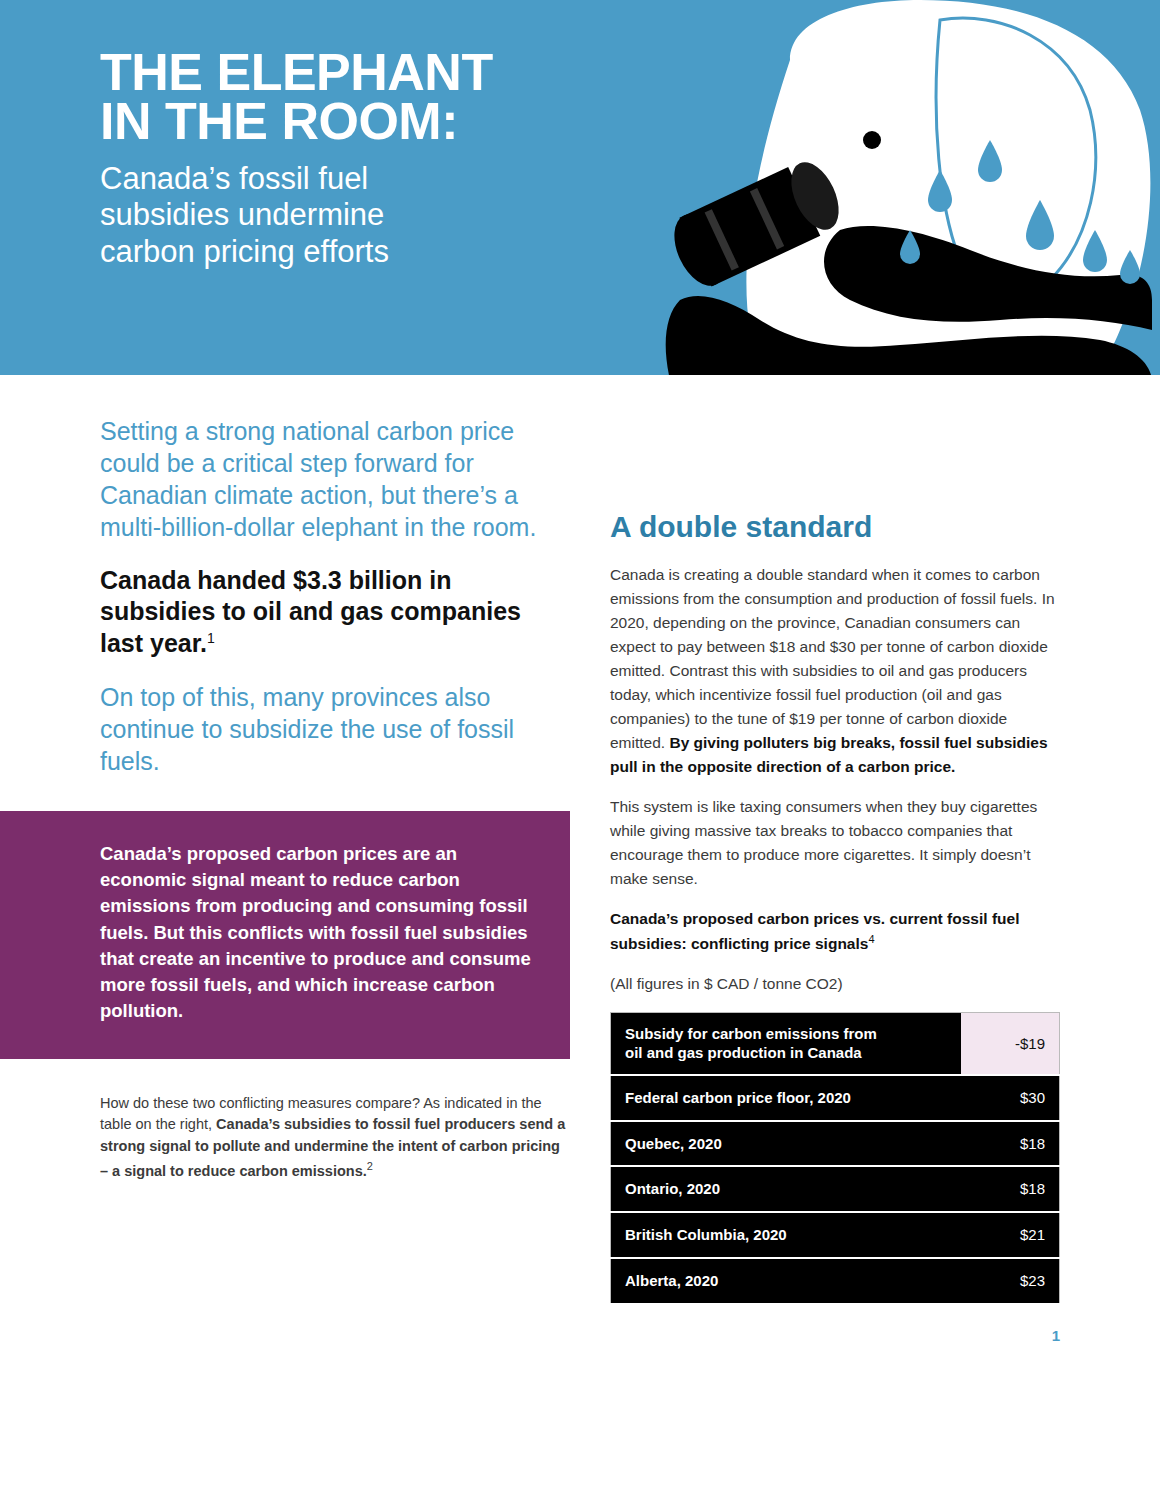The Elephant
in the Room:
Canada’s fossil fuel
subsidies undermine
carbon pricing efforts
Setting a strong national carbon price could be a critical step forward for Canadian climate action, but there’s a multi-billion-dollar elephant in the room.
Canada handed $3.3 billion in subsidies to oil and gas companies last year.1
On top of this, many provinces also continue to subsidize the use of fossil fuels.
Canada’s proposed carbon prices are an economic signal meant to reduce carbon emissions from producing and consuming fossil fuels. But this conflicts with fossil fuel subsidies that create an incentive to produce and consume more fossil fuels, and which increase carbon pollution.
How do these two conflicting measures compare? As indicated in the table on the right, Canada’s subsidies to fossil fuel producers send a strong signal to pollute and undermine the intent of carbon pricing – a signal to reduce carbon emissions.2
A double standard
Canada is creating a double standard when it comes to carbon emissions from the consumption and production of fossil fuels. In 2020, depending on the province, Canadian consumers can expect to pay between $18 and $30 per tonne of carbon dioxide emitted. Contrast this with subsidies to oil and gas producers today, which incentivize fossil fuel production (oil and gas companies) to the tune of $19 per tonne of carbon dioxide emitted. By giving polluters big breaks, fossil fuel subsidies pull in the opposite direction of a carbon price.
This system is like taxing consumers when they buy cigarettes while giving massive tax breaks to tobacco companies that encourage them to produce more cigarettes. It simply doesn’t make sense.
Canada’s proposed carbon prices vs. current fossil fuel subsidies: conflicting price signals4
(All figures in $ CAD / tonne CO2)
| Subsidy for carbon emissions from oil and gas production in Canada | -$19 |
| Federal carbon price floor, 2020 | $30 |
| Quebec, 2020 | $18 |
| Ontario, 2020 | $18 |
| British Columbia, 2020 | $21 |
| Alberta, 2020 | $23 |
1